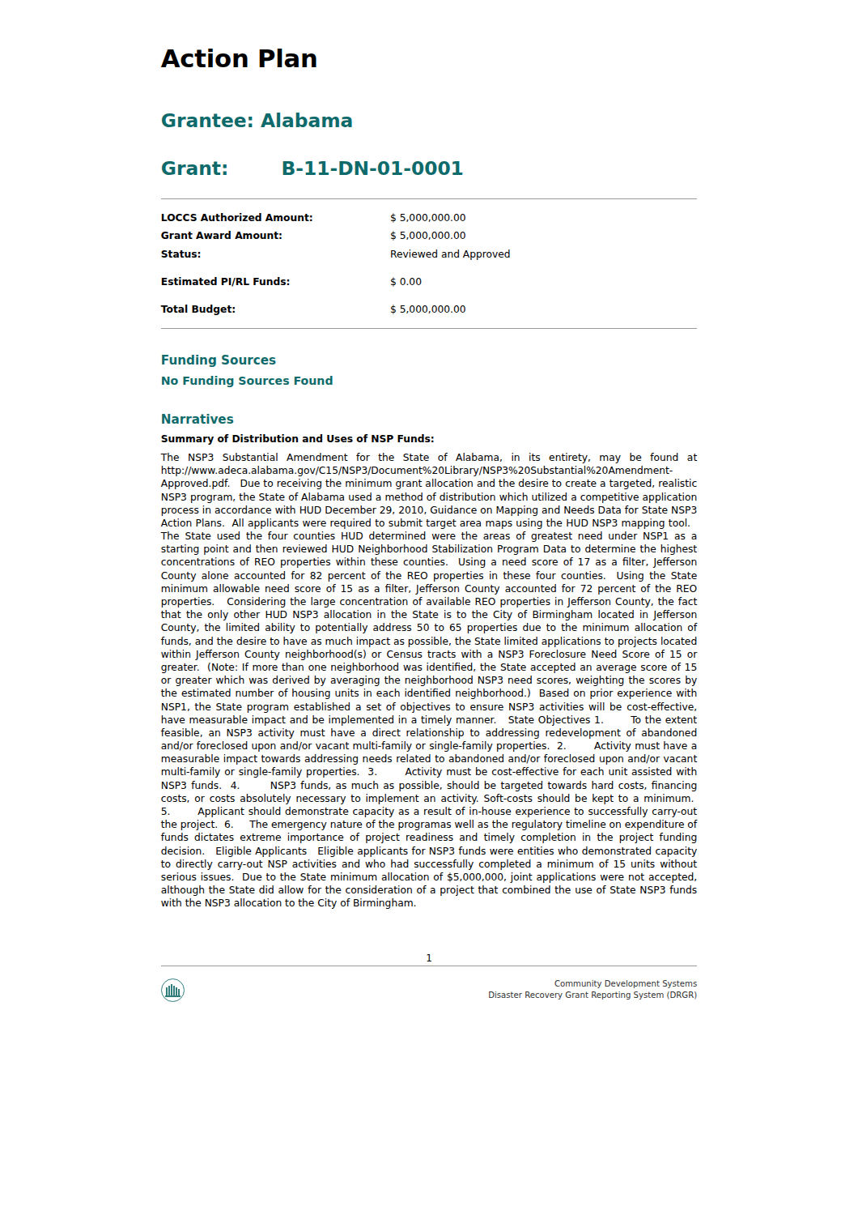Action Plan
Grantee: Alabama
Grant: B-11-DN-01-0001
| LOCCS Authorized Amount: | $ 5,000,000.00 |
| Grant Award Amount: | $ 5,000,000.00 |
| Status: | Reviewed and Approved |
| Estimated PI/RL Funds: | $ 0.00 |
| Total Budget: | $ 5,000,000.00 |
Funding Sources
No Funding Sources Found
Narratives
Summary of Distribution and Uses of NSP Funds:
The NSP3 Substantial Amendment for the State of Alabama, in its entirety, may be found at http://www.adeca.alabama.gov/C15/NSP3/Document%20Library/NSP3%20Substantial%20Amendment-Approved.pdf. Due to receiving the minimum grant allocation and the desire to create a targeted, realistic NSP3 program, the State of Alabama used a method of distribution which utilized a competitive application process in accordance with HUD December 29, 2010, Guidance on Mapping and Needs Data for State NSP3 Action Plans. All applicants were required to submit target area maps using the HUD NSP3 mapping tool. The State used the four counties HUD determined were the areas of greatest need under NSP1 as a starting point and then reviewed HUD Neighborhood Stabilization Program Data to determine the highest concentrations of REO properties within these counties. Using a need score of 17 as a filter, Jefferson County alone accounted for 82 percent of the REO properties in these four counties. Using the State minimum allowable need score of 15 as a filter, Jefferson County accounted for 72 percent of the REO properties. Considering the large concentration of available REO properties in Jefferson County, the fact that the only other HUD NSP3 allocation in the State is to the City of Birmingham located in Jefferson County, the limited ability to potentially address 50 to 65 properties due to the minimum allocation of funds, and the desire to have as much impact as possible, the State limited applications to projects located within Jefferson County neighborhood(s) or Census tracts with a NSP3 Foreclosure Need Score of 15 or greater. (Note: If more than one neighborhood was identified, the State accepted an average score of 15 or greater which was derived by averaging the neighborhood NSP3 need scores, weighting the scores by the estimated number of housing units in each identified neighborhood.) Based on prior experience with NSP1, the State program established a set of objectives to ensure NSP3 activities will be cost-effective, have measurable impact and be implemented in a timely manner. State Objectives 1. To the extent feasible, an NSP3 activity must have a direct relationship to addressing redevelopment of abandoned and/or foreclosed upon and/or vacant multi-family or single-family properties. 2. Activity must have a measurable impact towards addressing needs related to abandoned and/or foreclosed upon and/or vacant multi-family or single-family properties. 3. Activity must be cost-effective for each unit assisted with NSP3 funds. 4. NSP3 funds, as much as possible, should be targeted towards hard costs, financing costs, or costs absolutely necessary to implement an activity. Soft-costs should be kept to a minimum. 5. Applicant should demonstrate capacity as a result of in-house experience to successfully carry-out the project. 6. The emergency nature of the programas well as the regulatory timeline on expenditure of funds dictates extreme importance of project readiness and timely completion in the project funding decision. Eligible Applicants Eligible applicants for NSP3 funds were entities who demonstrated capacity to directly carry-out NSP activities and who had successfully completed a minimum of 15 units without serious issues. Due to the State minimum allocation of $5,000,000, joint applications were not accepted, although the State did allow for the consideration of a project that combined the use of State NSP3 funds with the NSP3 allocation to the City of Birmingham.
1
Community Development Systems
Disaster Recovery Grant Reporting System (DRGR)